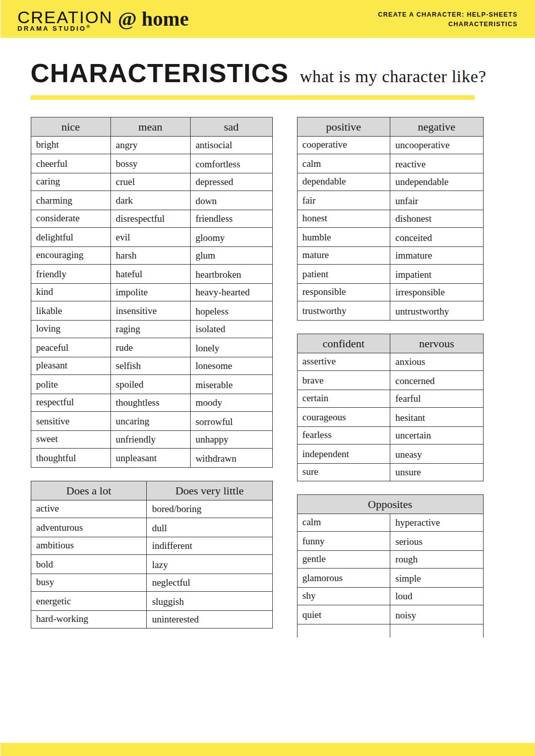CREATION DRAMA STUDIO®
@ home
CREATE A CHARACTER: HELP-SHEETS
CHARACTERISTICS
Characteristics what is my character like?
| nice | mean | sad |
| --- | --- | --- |
| bright | angry | antisocial |
| cheerful | bossy | comfortless |
| caring | cruel | depressed |
| charming | dark | down |
| considerate | disrespectful | friendless |
| delightful | evil | gloomy |
| encouraging | harsh | glum |
| friendly | hateful | heartbroken |
| kind | impolite | heavy-hearted |
| likable | insensitive | hopeless |
| loving | raging | isolated |
| peaceful | rude | lonely |
| pleasant | selfish | lonesome |
| polite | spoiled | miserable |
| respectful | thoughtless | moody |
| sensitive | uncaring | sorrowful |
| sweet | unfriendly | unhappy |
| thoughtful | unpleasant | withdrawn |
| Does a lot | Does very little |
| --- | --- |
| active | bored/boring |
| adventurous | dull |
| ambitious | indifferent |
| bold | lazy |
| busy | neglectful |
| energetic | sluggish |
| hard-working | uninterested |
| positive | negative |
| --- | --- |
| cooperative | uncooperative |
| calm | reactive |
| dependable | undependable |
| fair | unfair |
| honest | dishonest |
| humble | conceited |
| mature | immature |
| patient | impatient |
| responsible | irresponsible |
| trustworthy | untrustworthy |
| confident | nervous |
| --- | --- |
| assertive | anxious |
| brave | concerned |
| certain | fearful |
| courageous | hesitant |
| fearless | uncertain |
| independent | uneasy |
| sure | unsure |
| Opposites |
| --- |
| calm | hyperactive |
| funny | serious |
| gentle | rough |
| glamorous | simple |
| shy | loud |
| quiet | noisy |